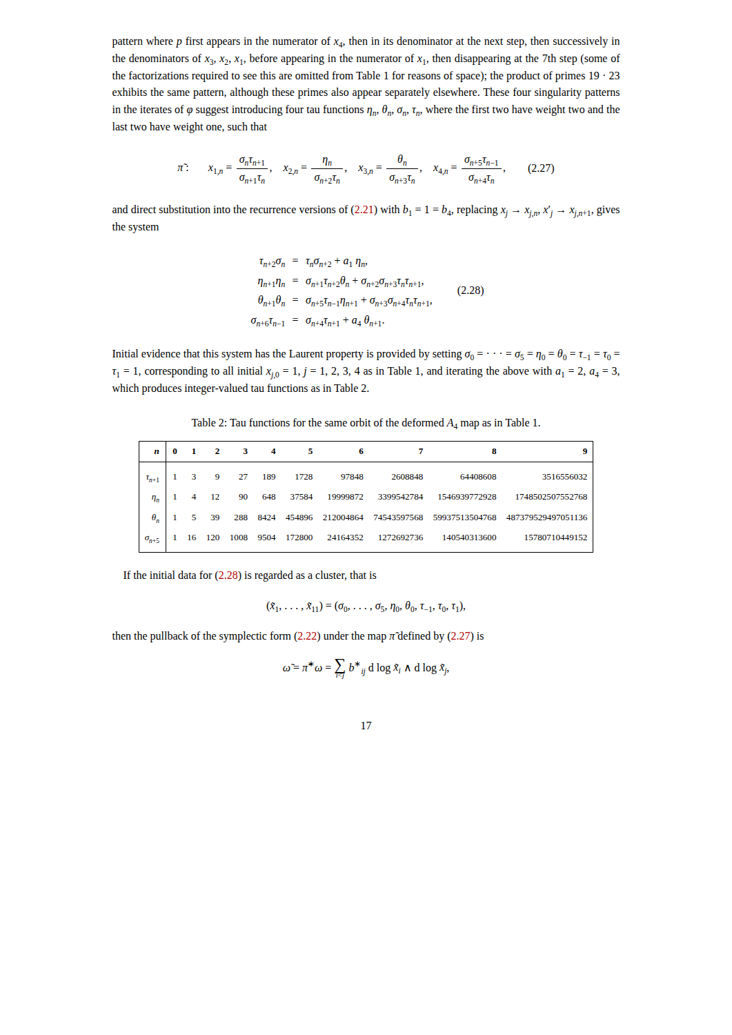pattern where p first appears in the numerator of x4, then in its denominator at the next step, then successively in the denominators of x3, x2, x1, before appearing in the numerator of x1, then disappearing at the 7th step (some of the factorizations required to see this are omitted from Table 1 for reasons of space); the product of primes 19 · 23 exhibits the same pattern, although these primes also appear separately elsewhere. These four singularity patterns in the iterates of φ suggest introducing four tau functions ηn, θn, σn, τn, where the first two have weight two and the last two have weight one, such that
π̃ : x1,n = σnτn+1 σn+1τn, x2,n = ηn σn+2τn, x3,n = θn σn+3τn, x4,n = σn+5τn−1 σn+4τn,
(2.27)
and direct substitution into the recurrence versions of (2.21) with b1 = 1 = b4, replacing xj → xj,n, x′j → xj,n+1, gives the system
| τ n +2 σ n | = | τ n σ n +2 + a 1 η n , |
| η n +1 η n | = | σ n +1 τ n +2 θ n + σ n +2 σ n +3 τ n τ n +1 , |
| θ n +1 θ n | = | σ n +5 τ n −1 η n +1 + σ n +3 σ n +4 τ n τ n +1 , |
| σ n +6 τ n −1 | = | σ n +4 τ n +1 + a 4 θ n +1 . |
(2.28)
Initial evidence that this system has the Laurent property is provided by setting σ0 = · · · = σ5 = η0 = θ0 = τ−1 = τ0 = τ1 = 1, corresponding to all initial xj,0 = 1, j = 1, 2, 3, 4 as in Table 1, and iterating the above with a1 = 2, a4 = 3, which produces integer-valued tau functions as in Table 2.
Table 2: Tau functions for the same orbit of the deformed A4 map as in Table 1.
| n | 0 | 1 | 2 | 3 | 4 | 5 | 6 | 7 | 8 | 9 |
| --- | --- | --- | --- | --- | --- | --- | --- | --- | --- | --- |
| τ n +1 | 1 | 3 | 9 | 27 | 189 | 1728 | 97848 | 2608848 | 64408608 | 3516556032 |
| η n | 1 | 4 | 12 | 90 | 648 | 37584 | 19999872 | 3399542784 | 1546939772928 | 1748502507552768 |
| θ n | 1 | 5 | 39 | 288 | 8424 | 454896 | 212004864 | 74543597568 | 59937513504768 | 487379529497051136 |
| σ n +5 | 1 | 16 | 120 | 1008 | 9504 | 172800 | 24164352 | 1272692736 | 140540313600 | 15780710449152 |
If the initial data for (2.28) is regarded as a cluster, that is
(x̃1, . . . , x̃11) = (σ0, . . . , σ5, η0, θ0, τ−1, τ0, τ1),
then the pullback of the symplectic form (2.22) under the map π̃ defined by (2.27) is
ω̃ = π̃∗ω = ∑i<j b∗ij d log x̃i ∧ d log x̃j,
17